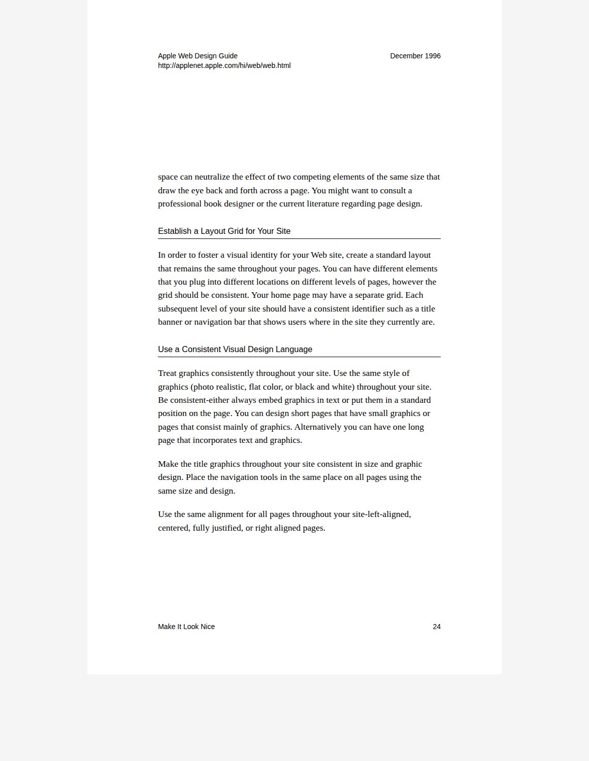Apple Web Design Guide
http://applenet.apple.com/hi/web/web.html
December 1996
space can neutralize the effect of two competing elements of the same size that draw the eye back and forth across a page. You might want to consult a professional book designer or the current literature regarding page design.
Establish a Layout Grid for Your Site
In order to foster a visual identity for your Web site, create a standard layout that remains the same throughout your pages. You can have different elements that you plug into different locations on different levels of pages, however the grid should be consistent. Your home page may have a separate grid. Each subsequent level of your site should have a consistent identifier such as a title banner or navigation bar that shows users where in the site they currently are.
Use a Consistent Visual Design Language
Treat graphics consistently throughout your site. Use the same style of graphics (photo realistic, flat color, or black and white) throughout your site. Be consistent-either always embed graphics in text or put them in a standard position on the page. You can design short pages that have small graphics or pages that consist mainly of graphics. Alternatively you can have one long page that incorporates text and graphics.
Make the title graphics throughout your site consistent in size and graphic design. Place the navigation tools in the same place on all pages using the same size and design.
Use the same alignment for all pages throughout your site-left-aligned, centered, fully justified, or right aligned pages.
Make It Look Nice
24